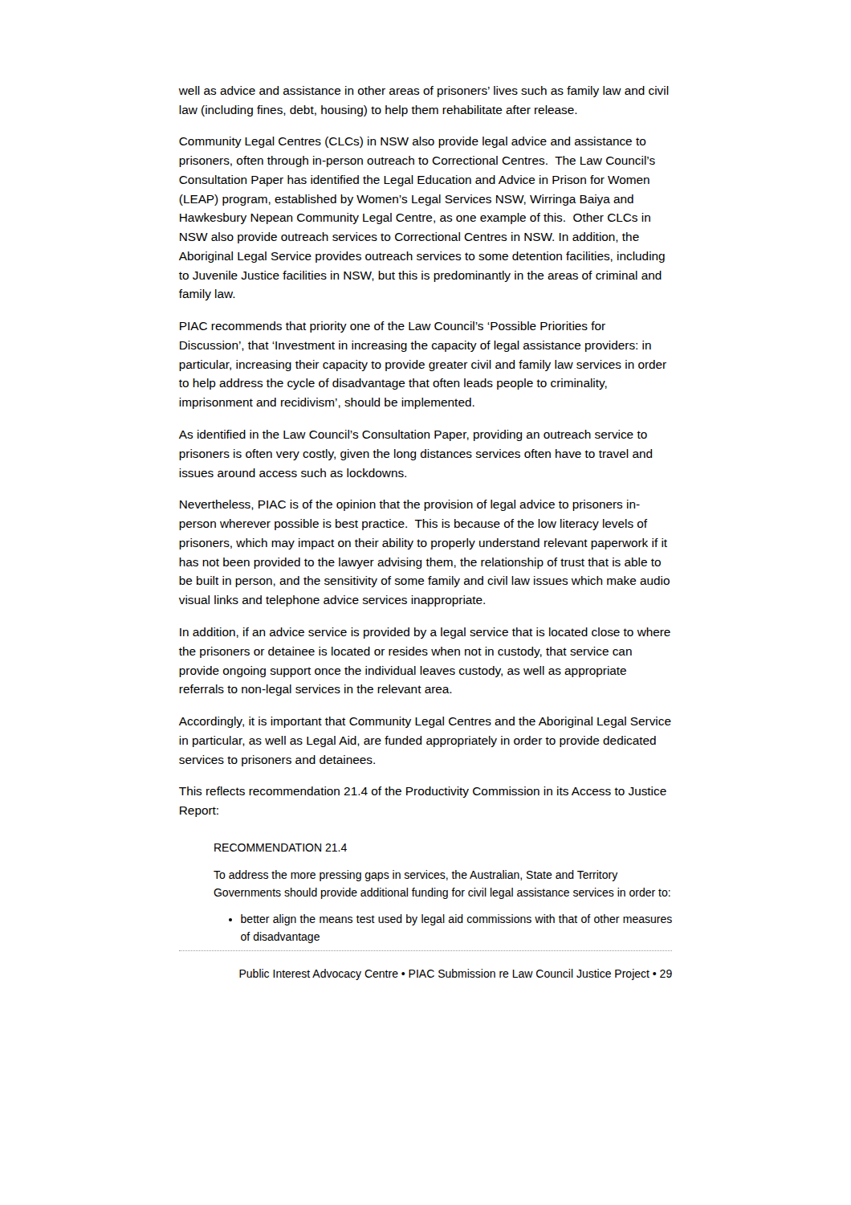well as advice and assistance in other areas of prisoners’ lives such as family law and civil law (including fines, debt, housing) to help them rehabilitate after release.
Community Legal Centres (CLCs) in NSW also provide legal advice and assistance to prisoners, often through in-person outreach to Correctional Centres. The Law Council’s Consultation Paper has identified the Legal Education and Advice in Prison for Women (LEAP) program, established by Women’s Legal Services NSW, Wirringa Baiya and Hawkesbury Nepean Community Legal Centre, as one example of this. Other CLCs in NSW also provide outreach services to Correctional Centres in NSW. In addition, the Aboriginal Legal Service provides outreach services to some detention facilities, including to Juvenile Justice facilities in NSW, but this is predominantly in the areas of criminal and family law.
PIAC recommends that priority one of the Law Council’s ‘Possible Priorities for Discussion’, that ‘Investment in increasing the capacity of legal assistance providers: in particular, increasing their capacity to provide greater civil and family law services in order to help address the cycle of disadvantage that often leads people to criminality, imprisonment and recidivism’, should be implemented.
As identified in the Law Council’s Consultation Paper, providing an outreach service to prisoners is often very costly, given the long distances services often have to travel and issues around access such as lockdowns.
Nevertheless, PIAC is of the opinion that the provision of legal advice to prisoners in-person wherever possible is best practice. This is because of the low literacy levels of prisoners, which may impact on their ability to properly understand relevant paperwork if it has not been provided to the lawyer advising them, the relationship of trust that is able to be built in person, and the sensitivity of some family and civil law issues which make audio visual links and telephone advice services inappropriate.
In addition, if an advice service is provided by a legal service that is located close to where the prisoners or detainee is located or resides when not in custody, that service can provide ongoing support once the individual leaves custody, as well as appropriate referrals to non-legal services in the relevant area.
Accordingly, it is important that Community Legal Centres and the Aboriginal Legal Service in particular, as well as Legal Aid, are funded appropriately in order to provide dedicated services to prisoners and detainees.
This reflects recommendation 21.4 of the Productivity Commission in its Access to Justice Report:
RECOMMENDATION 21.4
To address the more pressing gaps in services, the Australian, State and Territory Governments should provide additional funding for civil legal assistance services in order to:
better align the means test used by legal aid commissions with that of other measures of disadvantage
Public Interest Advocacy Centre • PIAC Submission re Law Council Justice Project • 29